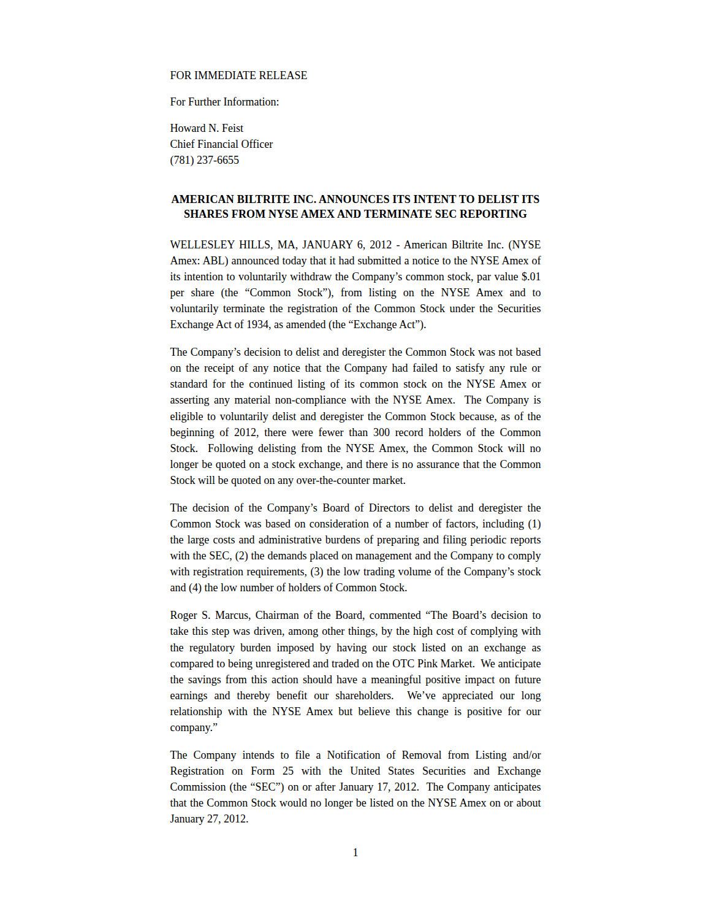FOR IMMEDIATE RELEASE
For Further Information:
Howard N. Feist
Chief Financial Officer
(781) 237-6655
American Biltrite Inc. Announces Its Intent to Delist Its Shares from NYSE Amex and Terminate SEC Reporting
WELLESLEY HILLS, MA, JANUARY 6, 2012 - American Biltrite Inc. (NYSE Amex: ABL) announced today that it had submitted a notice to the NYSE Amex of its intention to voluntarily withdraw the Company’s common stock, par value $.01 per share (the “Common Stock”), from listing on the NYSE Amex and to voluntarily terminate the registration of the Common Stock under the Securities Exchange Act of 1934, as amended (the “Exchange Act”).
The Company’s decision to delist and deregister the Common Stock was not based on the receipt of any notice that the Company had failed to satisfy any rule or standard for the continued listing of its common stock on the NYSE Amex or asserting any material non-compliance with the NYSE Amex. The Company is eligible to voluntarily delist and deregister the Common Stock because, as of the beginning of 2012, there were fewer than 300 record holders of the Common Stock. Following delisting from the NYSE Amex, the Common Stock will no longer be quoted on a stock exchange, and there is no assurance that the Common Stock will be quoted on any over-the-counter market.
The decision of the Company’s Board of Directors to delist and deregister the Common Stock was based on consideration of a number of factors, including (1) the large costs and administrative burdens of preparing and filing periodic reports with the SEC, (2) the demands placed on management and the Company to comply with registration requirements, (3) the low trading volume of the Company’s stock and (4) the low number of holders of Common Stock.
Roger S. Marcus, Chairman of the Board, commented “The Board’s decision to take this step was driven, among other things, by the high cost of complying with the regulatory burden imposed by having our stock listed on an exchange as compared to being unregistered and traded on the OTC Pink Market. We anticipate the savings from this action should have a meaningful positive impact on future earnings and thereby benefit our shareholders. We’ve appreciated our long relationship with the NYSE Amex but believe this change is positive for our company.”
The Company intends to file a Notification of Removal from Listing and/or Registration on Form 25 with the United States Securities and Exchange Commission (the “SEC”) on or after January 17, 2012. The Company anticipates that the Common Stock would no longer be listed on the NYSE Amex on or about January 27, 2012.
1